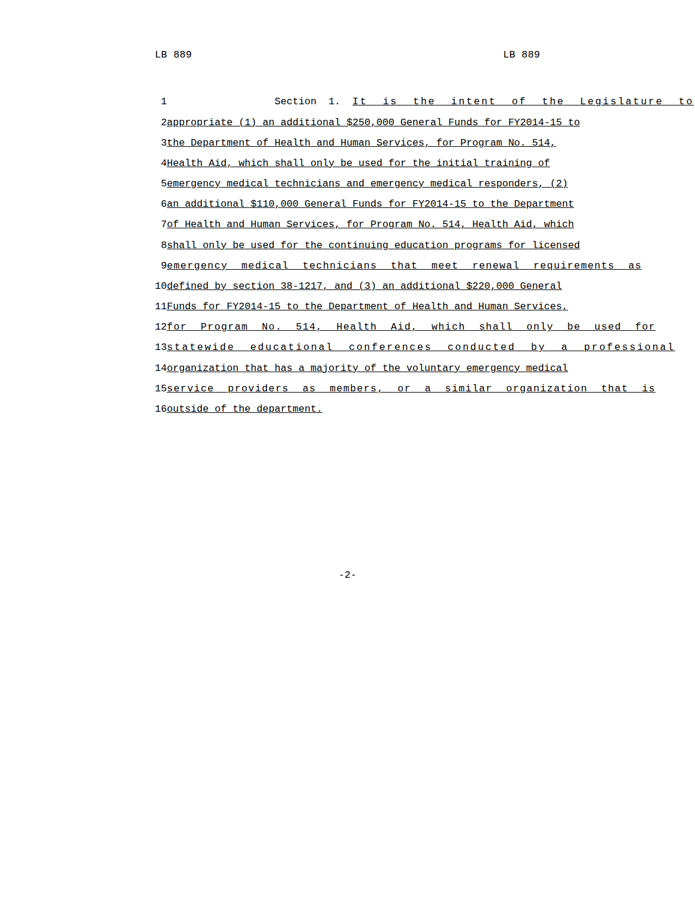LB 889 LB 889
| 1 | Section 1. It is the intent of the Legislature to |
| 2 | appropriate (1) an additional $250,000 General Funds for FY2014-15 to |
| 3 | the Department of Health and Human Services, for Program No. 514, |
| 4 | Health Aid, which shall only be used for the initial training of |
| 5 | emergency medical technicians and emergency medical responders, (2) |
| 6 | an additional $110,000 General Funds for FY2014-15 to the Department |
| 7 | of Health and Human Services, for Program No. 514, Health Aid, which |
| 8 | shall only be used for the continuing education programs for licensed |
| 9 | emergency medical technicians that meet renewal requirements as |
| 10 | defined by section 38-1217, and (3) an additional $220,000 General |
| 11 | Funds for FY2014-15 to the Department of Health and Human Services, |
| 12 | for Program No. 514, Health Aid, which shall only be used for |
| 13 | statewide educational conferences conducted by a professional |
| 14 | organization that has a majority of the voluntary emergency medical |
| 15 | service providers as members, or a similar organization that is |
| 16 | outside of the department. |
-2-